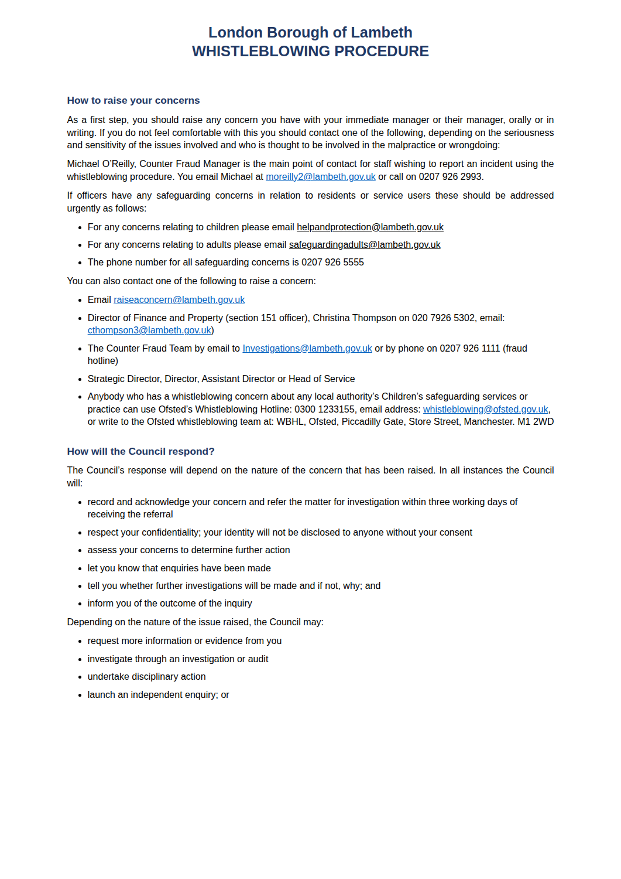London Borough of LambethWhistleblowing Procedure
How to raise your concerns
As a first step, you should raise any concern you have with your immediate manager or their manager, orally or in writing. If you do not feel comfortable with this you should contact one of the following, depending on the seriousness and sensitivity of the issues involved and who is thought to be involved in the malpractice or wrongdoing:
Michael O’Reilly, Counter Fraud Manager is the main point of contact for staff wishing to report an incident using the whistleblowing procedure. You email Michael at moreilly2@lambeth.gov.uk or call on 0207 926 2993.
If officers have any safeguarding concerns in relation to residents or service users these should be addressed urgently as follows:
For any concerns relating to children please email helpandprotection@lambeth.gov.uk
For any concerns relating to adults please email safeguardingadults@lambeth.gov.uk
The phone number for all safeguarding concerns is 0207 926 5555
You can also contact one of the following to raise a concern:
Email raiseaconcern@lambeth.gov.uk
Director of Finance and Property (section 151 officer), Christina Thompson on 020 7926 5302, email: cthompson3@lambeth.gov.uk)
The Counter Fraud Team by email to Investigations@lambeth.gov.uk or by phone on 0207 926 1111 (fraud hotline)
Strategic Director, Director, Assistant Director or Head of Service
Anybody who has a whistleblowing concern about any local authority’s Children’s safeguarding services or practice can use Ofsted’s Whistleblowing Hotline: 0300 1233155, email address: whistleblowing@ofsted.gov.uk, or write to the Ofsted whistleblowing team at: WBHL, Ofsted, Piccadilly Gate, Store Street, Manchester. M1 2WD
How will the Council respond?
The Council’s response will depend on the nature of the concern that has been raised. In all instances the Council will:
record and acknowledge your concern and refer the matter for investigation within three working days of receiving the referral
respect your confidentiality; your identity will not be disclosed to anyone without your consent
assess your concerns to determine further action
let you know that enquiries have been made
tell you whether further investigations will be made and if not, why; and
inform you of the outcome of the inquiry
Depending on the nature of the issue raised, the Council may:
request more information or evidence from you
investigate through an investigation or audit
undertake disciplinary action
launch an independent enquiry; or